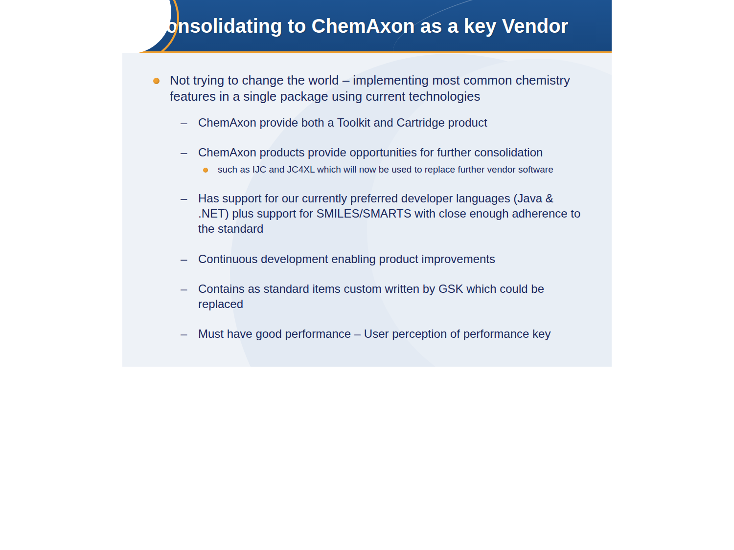Consolidating to ChemAxon as a key Vendor
Not trying to change the world – implementing most common chemistry features in a single package using current technologies
ChemAxon provide both a Toolkit and Cartridge product
ChemAxon products provide opportunities for further consolidation
such as IJC and JC4XL which will now be used to replace further vendor software
Has support for our currently preferred developer languages (Java & .NET) plus support for SMILES/SMARTS with close enough adherence to the standard
Continuous development enabling product improvements
Contains as standard items custom written by GSK which could be replaced
Must have good performance – User perception of performance key